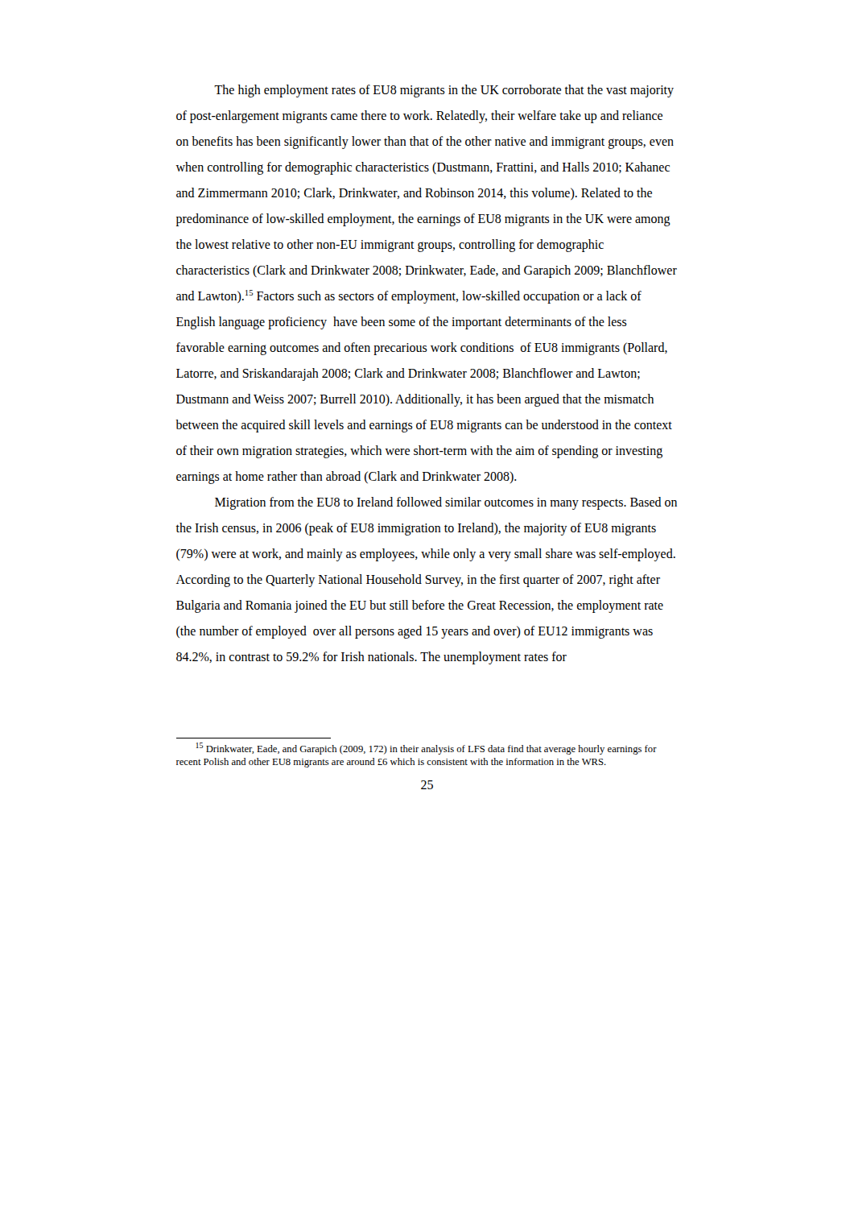The high employment rates of EU8 migrants in the UK corroborate that the vast majority of post-enlargement migrants came there to work. Relatedly, their welfare take up and reliance on benefits has been significantly lower than that of the other native and immigrant groups, even when controlling for demographic characteristics (Dustmann, Frattini, and Halls 2010; Kahanec and Zimmermann 2010; Clark, Drinkwater, and Robinson 2014, this volume). Related to the predominance of low-skilled employment, the earnings of EU8 migrants in the UK were among the lowest relative to other non-EU immigrant groups, controlling for demographic characteristics (Clark and Drinkwater 2008; Drinkwater, Eade, and Garapich 2009; Blanchflower and Lawton).15 Factors such as sectors of employment, low-skilled occupation or a lack of English language proficiency have been some of the important determinants of the less favorable earning outcomes and often precarious work conditions of EU8 immigrants (Pollard, Latorre, and Sriskandarajah 2008; Clark and Drinkwater 2008; Blanchflower and Lawton; Dustmann and Weiss 2007; Burrell 2010). Additionally, it has been argued that the mismatch between the acquired skill levels and earnings of EU8 migrants can be understood in the context of their own migration strategies, which were short-term with the aim of spending or investing earnings at home rather than abroad (Clark and Drinkwater 2008).
Migration from the EU8 to Ireland followed similar outcomes in many respects. Based on the Irish census, in 2006 (peak of EU8 immigration to Ireland), the majority of EU8 migrants (79%) were at work, and mainly as employees, while only a very small share was self-employed. According to the Quarterly National Household Survey, in the first quarter of 2007, right after Bulgaria and Romania joined the EU but still before the Great Recession, the employment rate (the number of employed over all persons aged 15 years and over) of EU12 immigrants was 84.2%, in contrast to 59.2% for Irish nationals. The unemployment rates for
15 Drinkwater, Eade, and Garapich (2009, 172) in their analysis of LFS data find that average hourly earnings for recent Polish and other EU8 migrants are around £6 which is consistent with the information in the WRS.
25